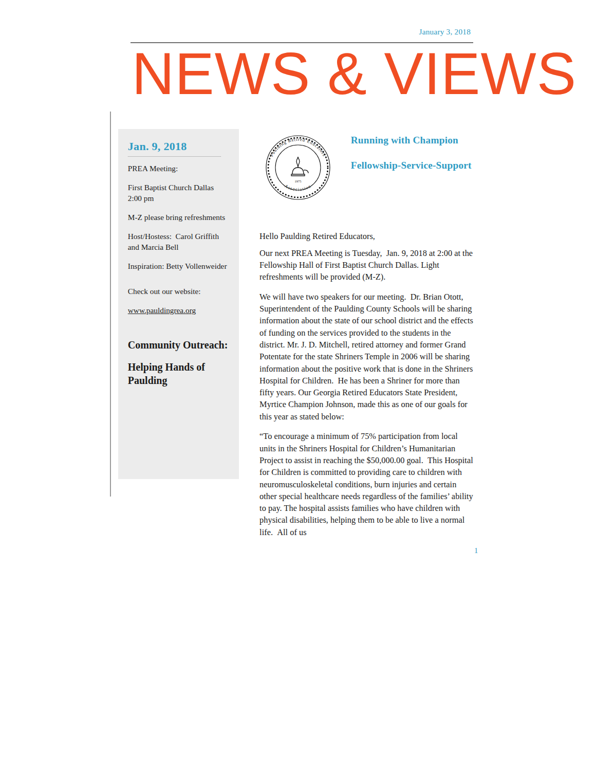January 3, 2018
NEWS & VIEWS
Jan. 9, 2018
PREA Meeting:
First Baptist Church Dallas
2:00 pm
M-Z please bring refreshments
Host/Hostess: Carol Griffith and Marcia Bell
Inspiration: Betty Vollenweider
Check out our website:
www.pauldingrea.org
Community Outreach: Helping Hands of Paulding
Paulding Retired Educators Association 1975
Running with Champion
Fellowship-Service-Support
Hello Paulding Retired Educators,
Our next PREA Meeting is Tuesday, Jan. 9, 2018 at 2:00 at the Fellowship Hall of First Baptist Church Dallas. Light refreshments will be provided (M-Z).
We will have two speakers for our meeting. Dr. Brian Otott, Superintendent of the Paulding County Schools will be sharing information about the state of our school district and the effects of funding on the services provided to the students in the district. Mr. J. D. Mitchell, retired attorney and former Grand Potentate for the state Shriners Temple in 2006 will be sharing information about the positive work that is done in the Shriners Hospital for Children. He has been a Shriner for more than fifty years. Our Georgia Retired Educators State President, Myrtice Champion Johnson, made this as one of our goals for this year as stated below:
“To encourage a minimum of 75% participation from local units in the Shriners Hospital for Children’s Humanitarian Project to assist in reaching the $50,000.00 goal. This Hospital for Children is committed to providing care to children with neuromusculoskeletal conditions, burn injuries and certain other special healthcare needs regardless of the families’ ability to pay. The hospital assists families who have children with physical disabilities, helping them to be able to live a normal life. All of us
1